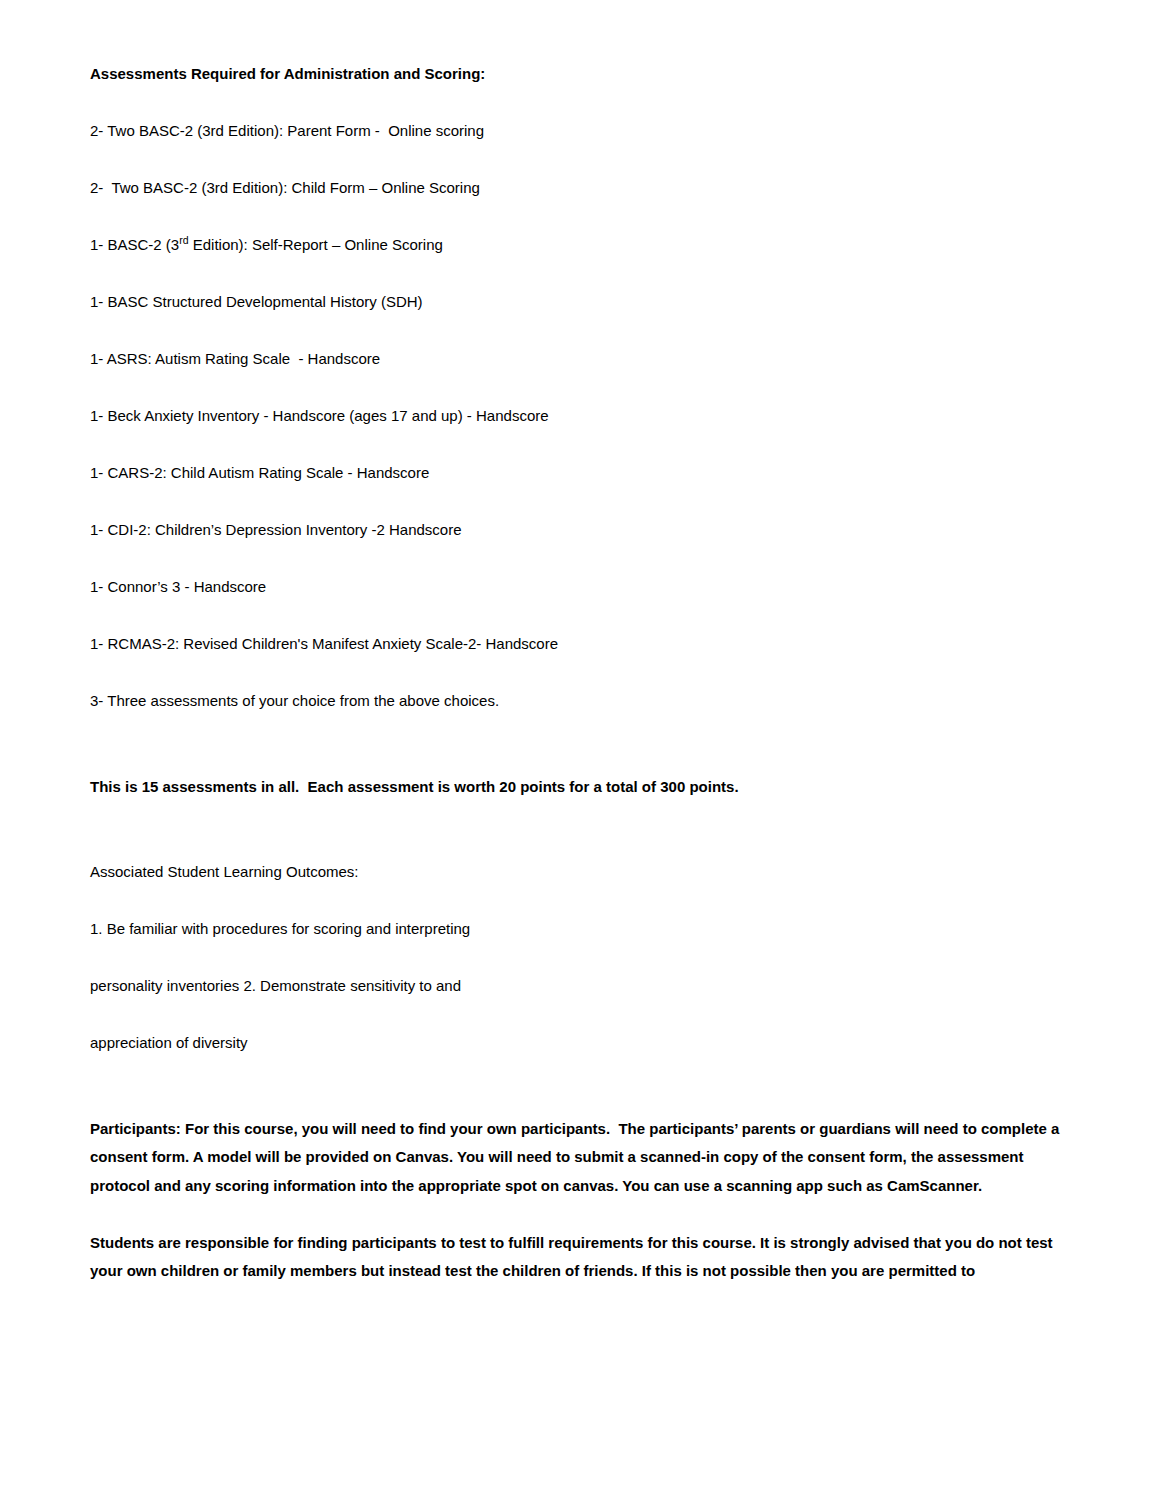Assessments Required for Administration and Scoring:
2- Two BASC-2 (3rd Edition): Parent Form - Online scoring
2- Two BASC-2 (3rd Edition): Child Form – Online Scoring
1- BASC-2 (3rd Edition): Self-Report – Online Scoring
1- BASC Structured Developmental History (SDH)
1- ASRS: Autism Rating Scale - Handscore
1- Beck Anxiety Inventory - Handscore (ages 17 and up) - Handscore
1- CARS-2: Child Autism Rating Scale - Handscore
1- CDI-2: Children’s Depression Inventory -2 Handscore
1- Connor’s 3 - Handscore
1- RCMAS-2: Revised Children's Manifest Anxiety Scale-2- Handscore
3- Three assessments of your choice from the above choices.
This is 15 assessments in all. Each assessment is worth 20 points for a total of 300 points.
Associated Student Learning Outcomes:
1. Be familiar with procedures for scoring and interpreting
personality inventories 2. Demonstrate sensitivity to and
appreciation of diversity
Participants: For this course, you will need to find your own participants. The participants’ parents or guardians will need to complete a consent form. A model will be provided on Canvas. You will need to submit a scanned-in copy of the consent form, the assessment protocol and any scoring information into the appropriate spot on canvas. You can use a scanning app such as CamScanner.
Students are responsible for finding participants to test to fulfill requirements for this course. It is strongly advised that you do not test your own children or family members but instead test the children of friends. If this is not possible then you are permitted to